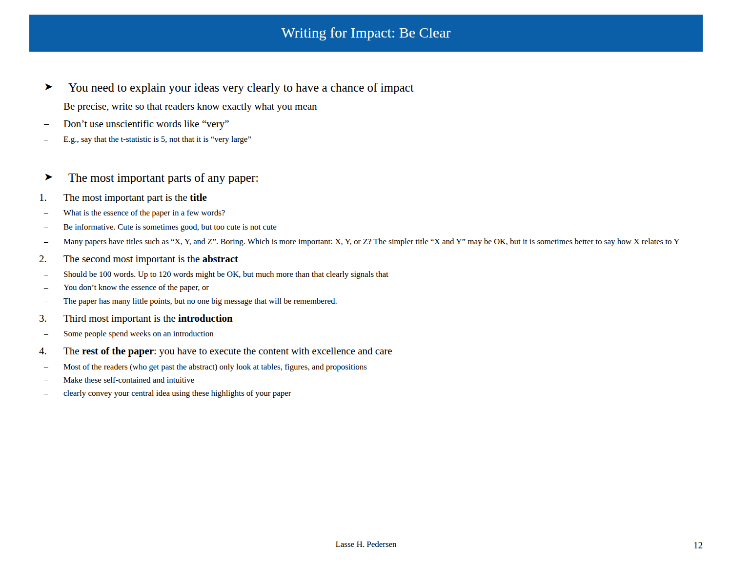Writing for Impact: Be Clear
➤You need to explain your ideas very clearly to have a chance of impact
–Be precise, write so that readers know exactly what you mean
–Don’t use unscientific words like “very”
–E.g., say that the t-statistic is 5, not that it is “very large”
➤The most important parts of any paper:
1. The most important part is the title
–What is the essence of the paper in a few words?
–Be informative. Cute is sometimes good, but too cute is not cute
–Many papers have titles such as “X, Y, and Z”. Boring. Which is more important: X, Y, or Z? The simpler title “X and Y” may be OK, but it is sometimes better to say how X relates to Y
2. The second most important is the abstract
–Should be 100 words. Up to 120 words might be OK, but much more than that clearly signals that
–You don’t know the essence of the paper, or
–The paper has many little points, but no one big message that will be remembered.
3. Third most important is the introduction
–Some people spend weeks on an introduction
4. The rest of the paper: you have to execute the content with excellence and care
–Most of the readers (who get past the abstract) only look at tables, figures, and propositions
–Make these self-contained and intuitive
–clearly convey your central idea using these highlights of your paper
Lasse H. Pedersen
12